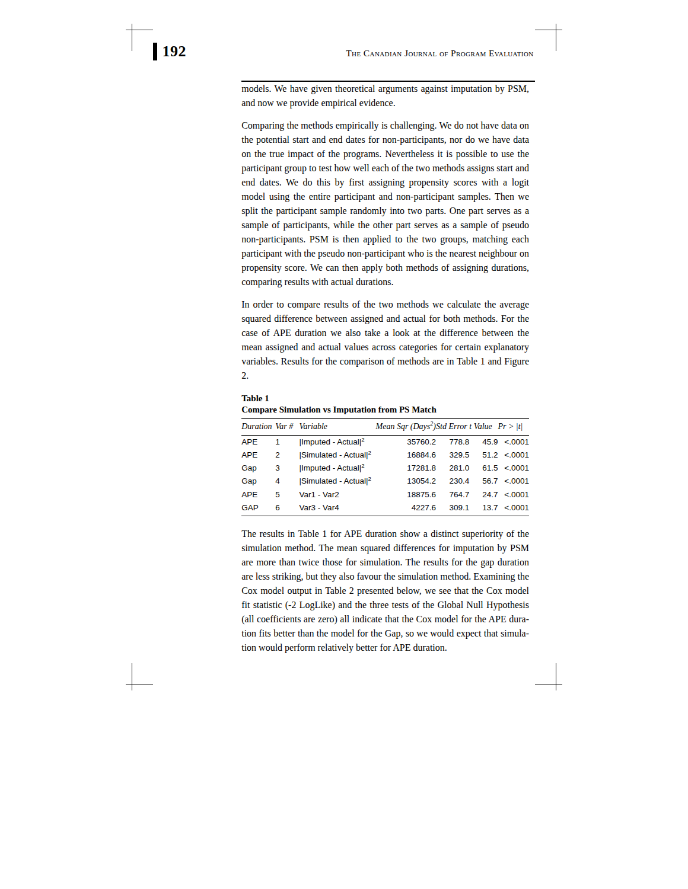192
The Canadian Journal of Program Evaluation
models. We have given theoretical arguments against imputation by PSM, and now we provide empirical evidence.
Comparing the methods empirically is challenging. We do not have data on the potential start and end dates for non-participants, nor do we have data on the true impact of the programs. Nevertheless it is possible to use the participant group to test how well each of the two methods assigns start and end dates. We do this by first assigning propensity scores with a logit model using the entire participant and non-participant samples. Then we split the participant sample randomly into two parts. One part serves as a sample of participants, while the other part serves as a sample of pseudo non-participants. PSM is then applied to the two groups, matching each participant with the pseudo non-participant who is the nearest neighbour on propensity score. We can then apply both methods of assigning durations, comparing results with actual durations.
In order to compare results of the two methods we calculate the average squared difference between assigned and actual for both methods. For the case of APE duration we also take a look at the difference between the mean assigned and actual values across categories for certain explanatory variables. Results for the comparison of methods are in Table 1 and Figure 2.
Table 1
Compare Simulation vs Imputation from PS Match
| Duration | Var # | Variable | Mean Sqr (Days 2 ) | Std Error | t Value | Pr > /t/ |
| --- | --- | --- | --- | --- | --- | --- |
| APE | 1 | /Imputed - Actual/ 2 | 35760.2 | 778.8 | 45.9 | <.0001 |
| APE | 2 | /Simulated - Actual/ 2 | 16884.6 | 329.5 | 51.2 | <.0001 |
| Gap | 3 | /Imputed - Actual/ 2 | 17281.8 | 281.0 | 61.5 | <.0001 |
| Gap | 4 | /Simulated - Actual/ 2 | 13054.2 | 230.4 | 56.7 | <.0001 |
| APE | 5 | Var1 - Var2 | 18875.6 | 764.7 | 24.7 | <.0001 |
| GAP | 6 | Var3 - Var4 | 4227.6 | 309.1 | 13.7 | <.0001 |
The results in Table 1 for APE duration show a distinct superiority of the simulation method. The mean squared differences for imputation by PSM are more than twice those for simulation. The results for the gap duration are less striking, but they also favour the simulation method. Examining the Cox model output in Table 2 presented below, we see that the Cox model fit statistic (-2 LogLike) and the three tests of the Global Null Hypothesis (all coefficients are zero) all indicate that the Cox model for the APE duration fits better than the model for the Gap, so we would expect that simulation would perform relatively better for APE duration.